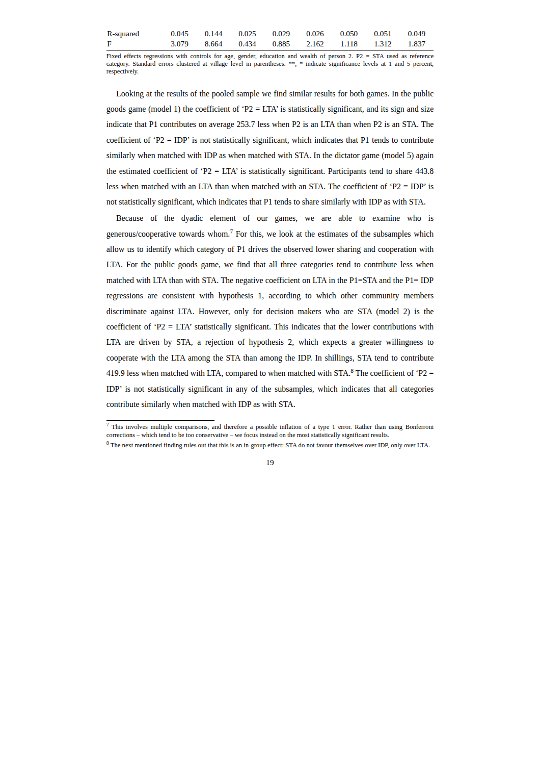| R-squared | 0.045 | 0.144 | 0.025 | 0.029 | 0.026 | 0.050 | 0.051 | 0.049 |
| F | 3.079 | 8.664 | 0.434 | 0.885 | 2.162 | 1.118 | 1.312 | 1.837 |
Fixed effects regressions with controls for age, gender, education and wealth of person 2. P2 = STA used as reference category. Standard errors clustered at village level in parentheses. **, * indicate significance levels at 1 and 5 percent, respectively.
Looking at the results of the pooled sample we find similar results for both games. In the public goods game (model 1) the coefficient of ‘P2 = LTA’ is statistically significant, and its sign and size indicate that P1 contributes on average 253.7 less when P2 is an LTA than when P2 is an STA. The coefficient of ‘P2 = IDP’ is not statistically significant, which indicates that P1 tends to contribute similarly when matched with IDP as when matched with STA. In the dictator game (model 5) again the estimated coefficient of ‘P2 = LTA’ is statistically significant. Participants tend to share 443.8 less when matched with an LTA than when matched with an STA. The coefficient of ‘P2 = IDP’ is not statistically significant, which indicates that P1 tends to share similarly with IDP as with STA.
Because of the dyadic element of our games, we are able to examine who is generous/cooperative towards whom.7 For this, we look at the estimates of the subsamples which allow us to identify which category of P1 drives the observed lower sharing and cooperation with LTA. For the public goods game, we find that all three categories tend to contribute less when matched with LTA than with STA. The negative coefficient on LTA in the P1=STA and the P1= IDP regressions are consistent with hypothesis 1, according to which other community members discriminate against LTA. However, only for decision makers who are STA (model 2) is the coefficient of ‘P2 = LTA’ statistically significant. This indicates that the lower contributions with LTA are driven by STA, a rejection of hypothesis 2, which expects a greater willingness to cooperate with the LTA among the STA than among the IDP. In shillings, STA tend to contribute 419.9 less when matched with LTA, compared to when matched with STA.8 The coefficient of ‘P2 = IDP’ is not statistically significant in any of the subsamples, which indicates that all categories contribute similarly when matched with IDP as with STA.
7 This involves multiple comparisons, and therefore a possible inflation of a type 1 error. Rather than using Bonferroni corrections – which tend to be too conservative – we focus instead on the most statistically significant results.
8 The next mentioned finding rules out that this is an in-group effect: STA do not favour themselves over IDP, only over LTA.
19